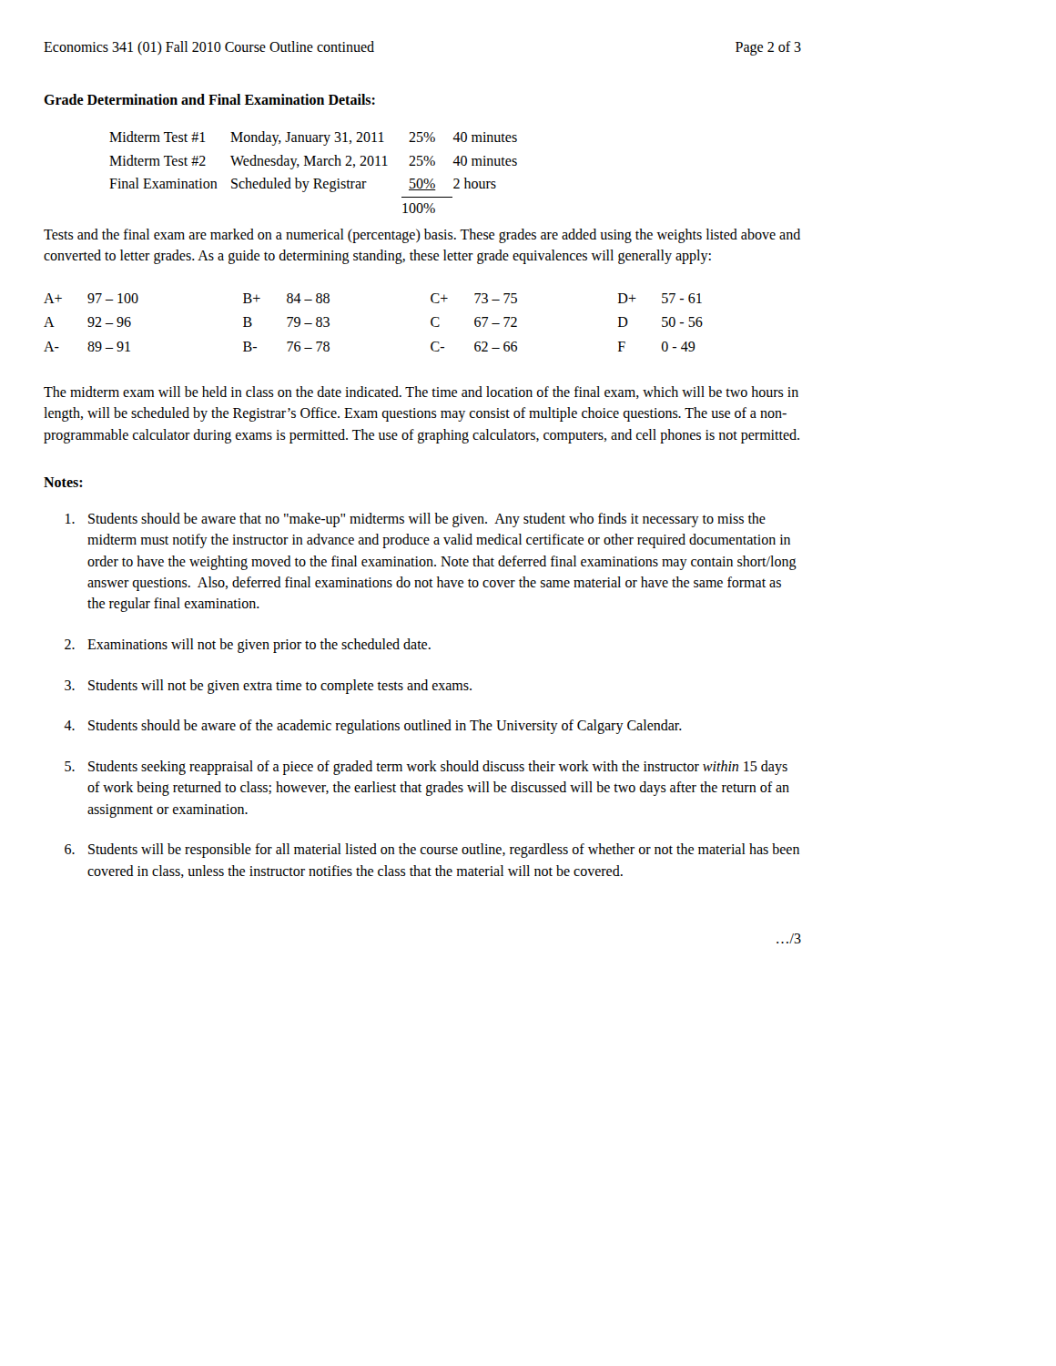Economics 341 (01) Fall 2010 Course Outline continued Page 2 of 3
Grade Determination and Final Examination Details:
| Midterm Test #1 | Monday, January 31, 2011 | 25% | 40 minutes |
| Midterm Test #2 | Wednesday, March 2, 2011 | 25% | 40 minutes |
| Final Examination | Scheduled by Registrar | 50% | 2 hours |
| | | 100% | |
Tests and the final exam are marked on a numerical (percentage) basis. These grades are added using the weights listed above and converted to letter grades. As a guide to determining standing, these letter grade equivalences will generally apply:
| A+ | 97 – 100 | B+ | 84 – 88 | C+ | 73 – 75 | D+ | 57 - 61 |
| A | 92 – 96 | B | 79 – 83 | C | 67 – 72 | D | 50 - 56 |
| A- | 89 – 91 | B- | 76 – 78 | C- | 62 – 66 | F | 0 - 49 |
The midterm exam will be held in class on the date indicated. The time and location of the final exam, which will be two hours in length, will be scheduled by the Registrar’s Office. Exam questions may consist of multiple choice questions. The use of a non-programmable calculator during exams is permitted. The use of graphing calculators, computers, and cell phones is not permitted.
Notes:
Students should be aware that no "make-up" midterms will be given. Any student who finds it necessary to miss the midterm must notify the instructor in advance and produce a valid medical certificate or other required documentation in order to have the weighting moved to the final examination. Note that deferred final examinations may contain short/long answer questions. Also, deferred final examinations do not have to cover the same material or have the same format as the regular final examination.
Examinations will not be given prior to the scheduled date.
Students will not be given extra time to complete tests and exams.
Students should be aware of the academic regulations outlined in The University of Calgary Calendar.
Students seeking reappraisal of a piece of graded term work should discuss their work with the instructor within 15 days of work being returned to class; however, the earliest that grades will be discussed will be two days after the return of an assignment or examination.
Students will be responsible for all material listed on the course outline, regardless of whether or not the material has been covered in class, unless the instructor notifies the class that the material will not be covered.
…/3